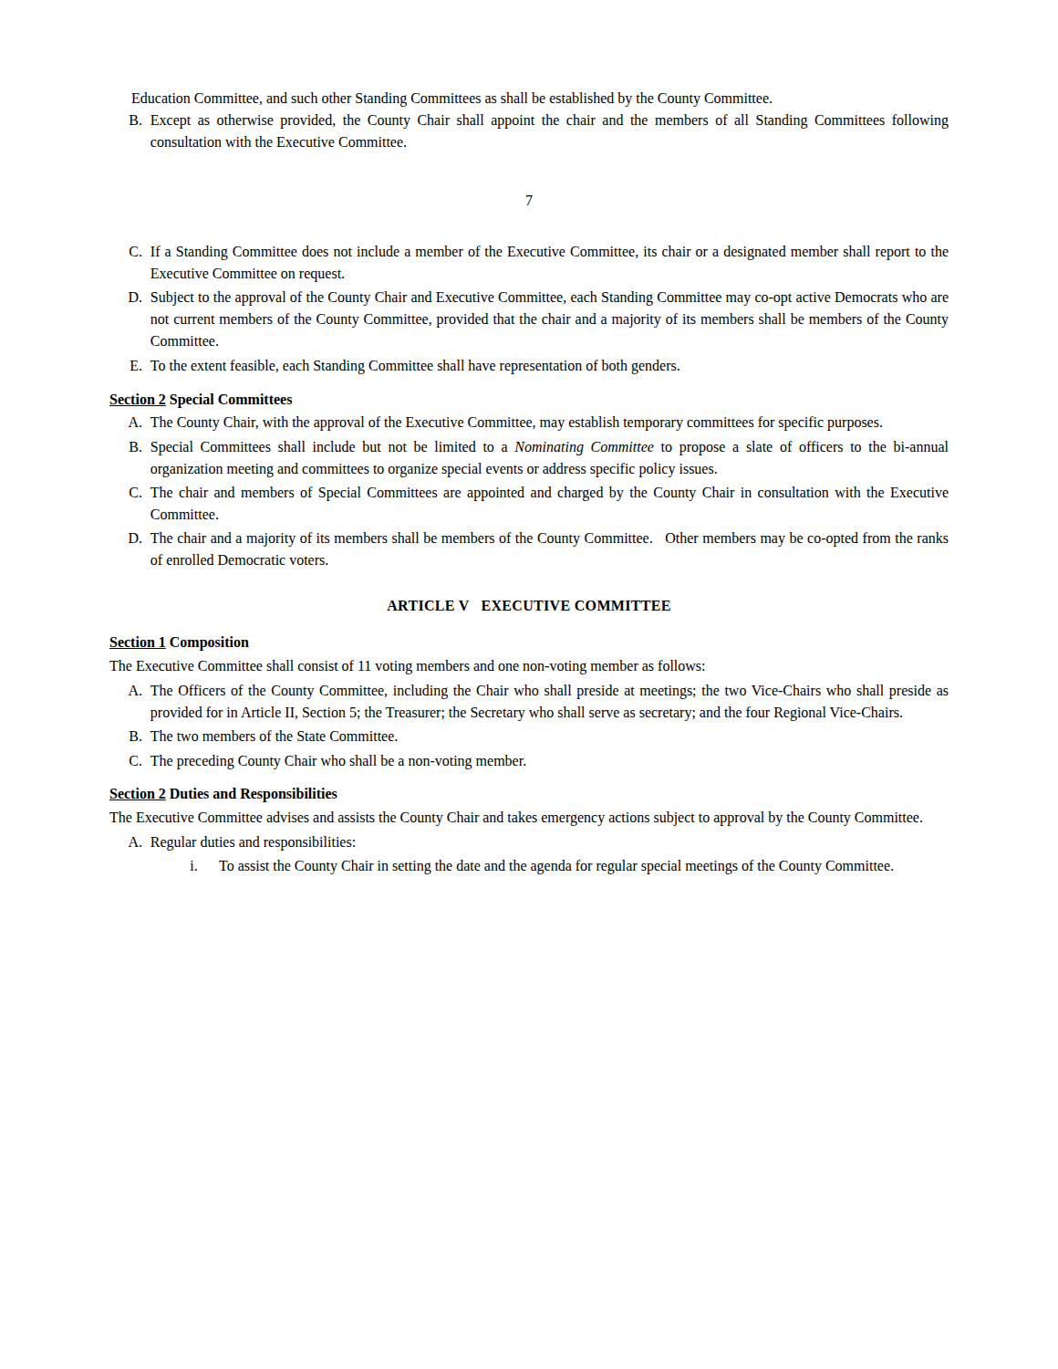Education Committee, and such other Standing Committees as shall be established by the County Committee.
Except as otherwise provided, the County Chair shall appoint the chair and the members of all Standing Committees following consultation with the Executive Committee.
7
If a Standing Committee does not include a member of the Executive Committee, its chair or a designated member shall report to the Executive Committee on request.
Subject to the approval of the County Chair and Executive Committee, each Standing Committee may co-opt active Democrats who are not current members of the County Committee, provided that the chair and a majority of its members shall be members of the County Committee.
To the extent feasible, each Standing Committee shall have representation of both genders.
Section 2 Special Committees
The County Chair, with the approval of the Executive Committee, may establish temporary committees for specific purposes.
Special Committees shall include but not be limited to a Nominating Committee to propose a slate of officers to the bi-annual organization meeting and committees to organize special events or address specific policy issues.
The chair and members of Special Committees are appointed and charged by the County Chair in consultation with the Executive Committee.
The chair and a majority of its members shall be members of the County Committee. Other members may be co-opted from the ranks of enrolled Democratic voters.
ARTICLE V EXECUTIVE COMMITTEE
Section 1 Composition
The Executive Committee shall consist of 11 voting members and one non-voting member as follows:
The Officers of the County Committee, including the Chair who shall preside at meetings; the two Vice-Chairs who shall preside as provided for in Article II, Section 5; the Treasurer; the Secretary who shall serve as secretary; and the four Regional Vice-Chairs.
The two members of the State Committee.
The preceding County Chair who shall be a non-voting member.
Section 2 Duties and Responsibilities
The Executive Committee advises and assists the County Chair and takes emergency actions subject to approval by the County Committee.
Regular duties and responsibilities:
To assist the County Chair in setting the date and the agenda for regular special meetings of the County Committee.